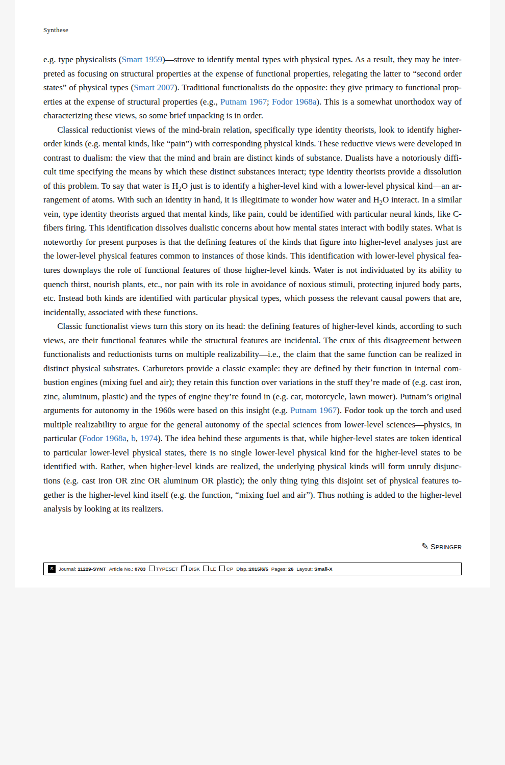Synthese
e.g. type physicalists (Smart 1959)—strove to identify mental types with physical types. As a result, they may be interpreted as focusing on structural properties at the expense of functional properties, relegating the latter to “second order states” of physical types (Smart 2007). Traditional functionalists do the opposite: they give primacy to functional properties at the expense of structural properties (e.g., Putnam 1967; Fodor 1968a). This is a somewhat unorthodox way of characterizing these views, so some brief unpacking is in order.
Classical reductionist views of the mind-brain relation, specifically type identity theorists, look to identify higher-order kinds (e.g. mental kinds, like “pain”) with corresponding physical kinds. These reductive views were developed in contrast to dualism: the view that the mind and brain are distinct kinds of substance. Dualists have a notoriously difficult time specifying the means by which these distinct substances interact; type identity theorists provide a dissolution of this problem. To say that water is H2O just is to identify a higher-level kind with a lower-level physical kind—an arrangement of atoms. With such an identity in hand, it is illegitimate to wonder how water and H2O interact. In a similar vein, type identity theorists argued that mental kinds, like pain, could be identified with particular neural kinds, like C-fibers firing. This identification dissolves dualistic concerns about how mental states interact with bodily states. What is noteworthy for present purposes is that the defining features of the kinds that figure into higher-level analyses just are the lower-level physical features common to instances of those kinds. This identification with lower-level physical features downplays the role of functional features of those higher-level kinds. Water is not individuated by its ability to quench thirst, nourish plants, etc., nor pain with its role in avoidance of noxious stimuli, protecting injured body parts, etc. Instead both kinds are identified with particular physical types, which possess the relevant causal powers that are, incidentally, associated with these functions.
Classic functionalist views turn this story on its head: the defining features of higher-level kinds, according to such views, are their functional features while the structural features are incidental. The crux of this disagreement between functionalists and reductionists turns on multiple realizability—i.e., the claim that the same function can be realized in distinct physical substrates. Carburetors provide a classic example: they are defined by their function in internal combustion engines (mixing fuel and air); they retain this function over variations in the stuff they’re made of (e.g. cast iron, zinc, aluminum, plastic) and the types of engine they’re found in (e.g. car, motorcycle, lawn mower). Putnam’s original arguments for autonomy in the 1960s were based on this insight (e.g. Putnam 1967). Fodor took up the torch and used multiple realizability to argue for the general autonomy of the special sciences from lower-level sciences—physics, in particular (Fodor 1968a, b, 1974). The idea behind these arguments is that, while higher-level states are token identical to particular lower-level physical states, there is no single lower-level physical kind for the higher-level states to be identified with. Rather, when higher-level kinds are realized, the underlying physical kinds will form unruly disjunctions (e.g. cast iron OR zinc OR aluminum OR plastic); the only thing tying this disjoint set of physical features together is the higher-level kind itself (e.g. the function, “mixing fuel and air”). Thus nothing is added to the higher-level analysis by looking at its realizers.
✎Springer
S Journal: 11229-SYNT Article No.: 0783 TYPESET DISK LE CP Disp.:2015/6/5 Pages: 26 Layout: Small-X